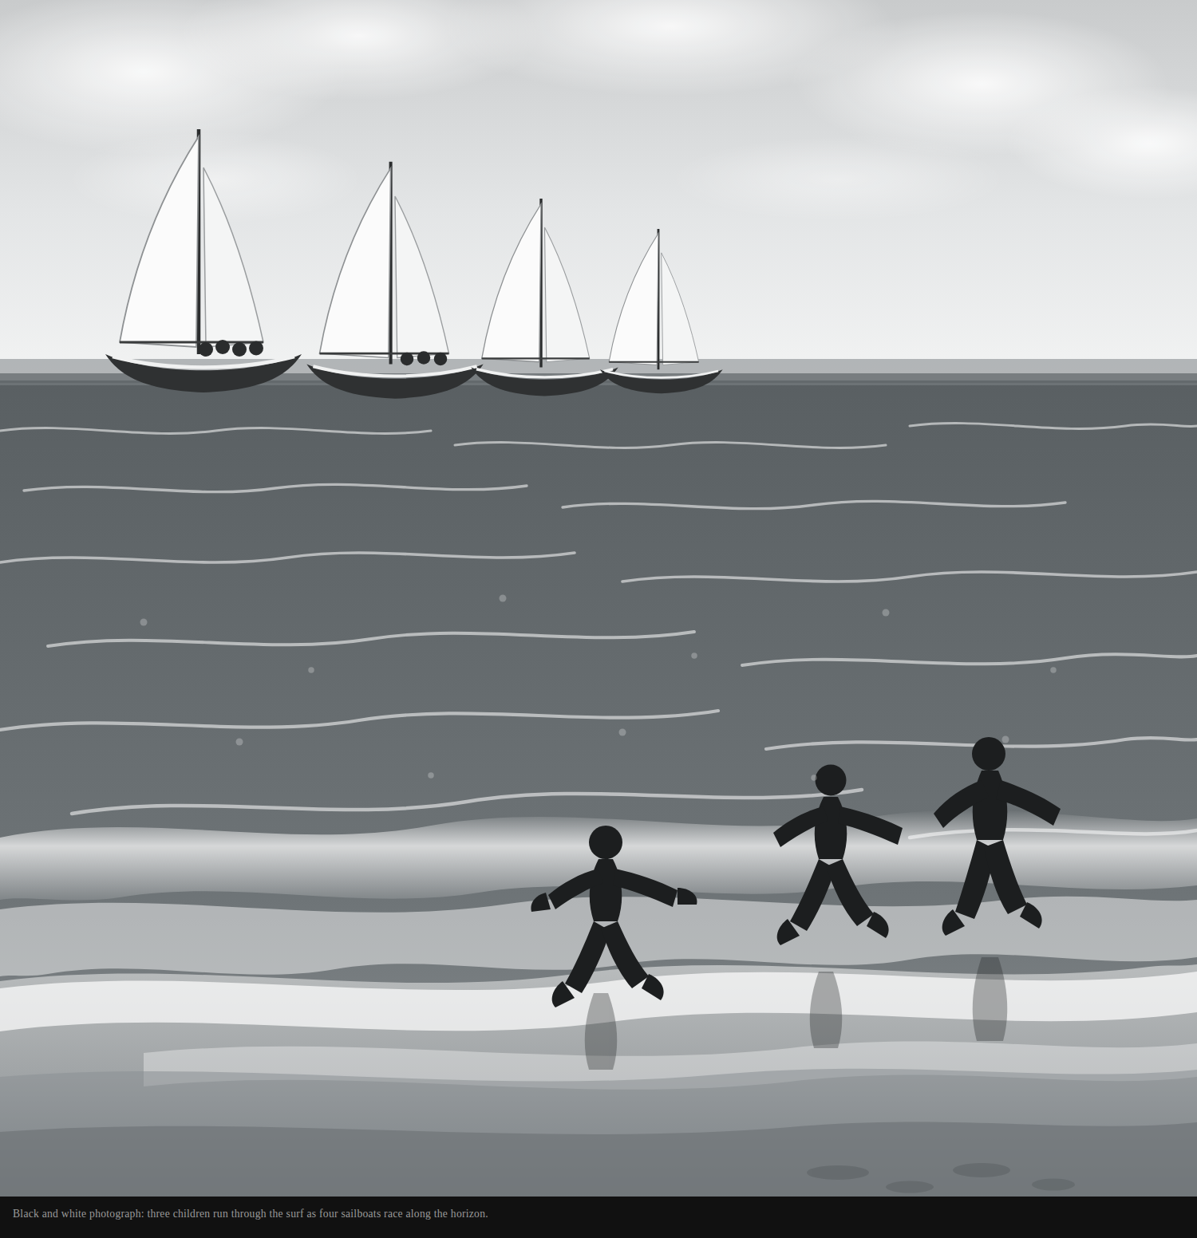Black and white photograph: children running along the surf as four sailboats race offshore
Children running in the shallow surf while four small sailboats race across the horizon A square monochrome photograph. Along the upper horizon, four single-masted sailboats with tall white sails heel to the wind, each carrying a small crew silhouetted against the bright sky and scattered clouds. The middle of the frame is filled with choppy, glittering open water breaking into white foam. In the lower foreground, three children in dark swimsuits are silhouetted as they run through the thin sheet of water on the wet sand, their reflections mirrored beneath them on the smooth beach.
Black and white photograph: three children run through the surf as four sailboats race along the horizon.